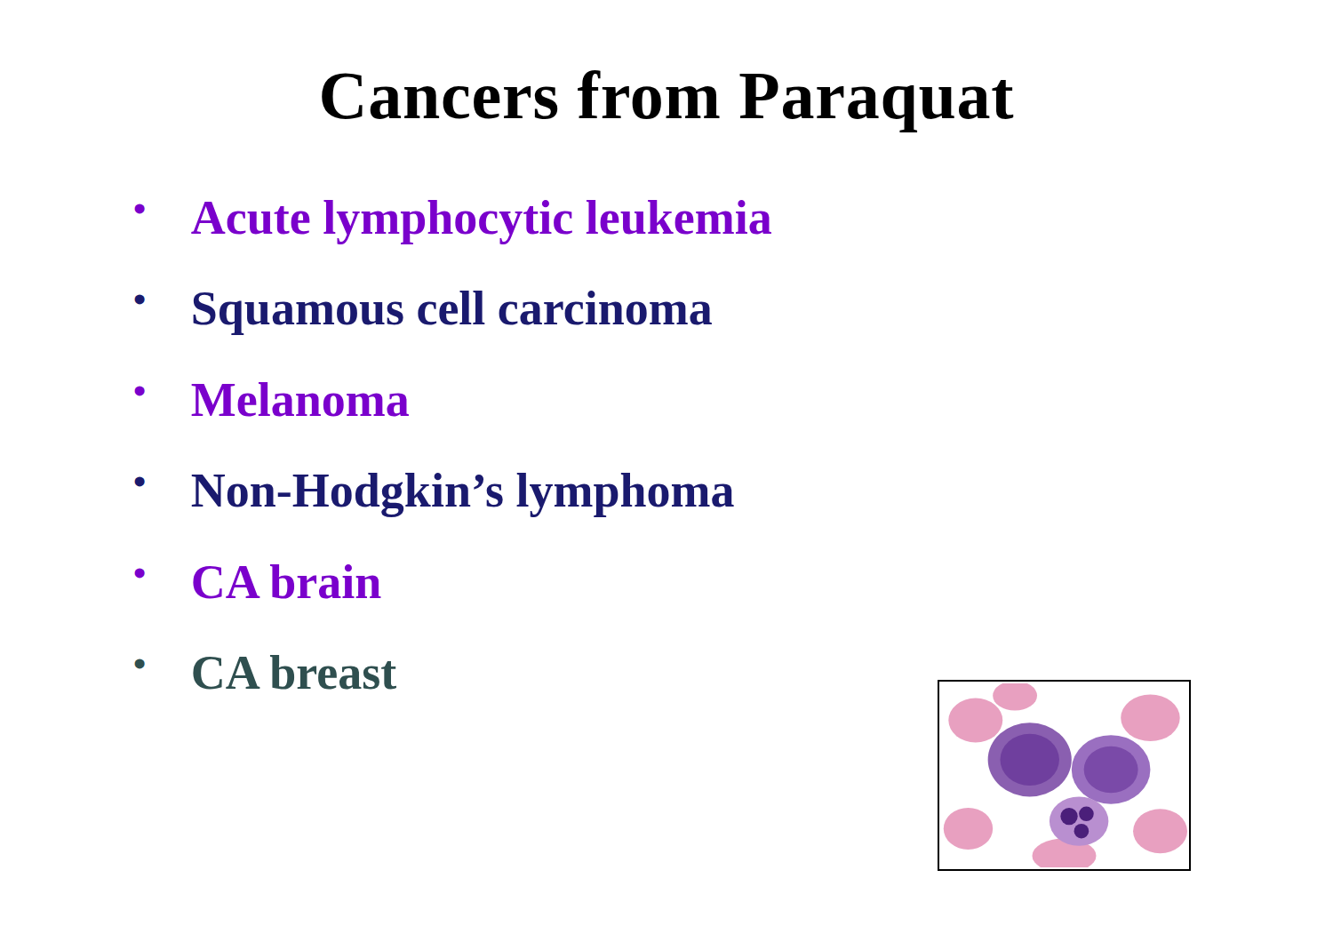Cancers from Paraquat
Acute lymphocytic leukemia
Squamous cell carcinoma
Melanoma
Non-Hodgkin’s lymphoma
CA brain
CA breast